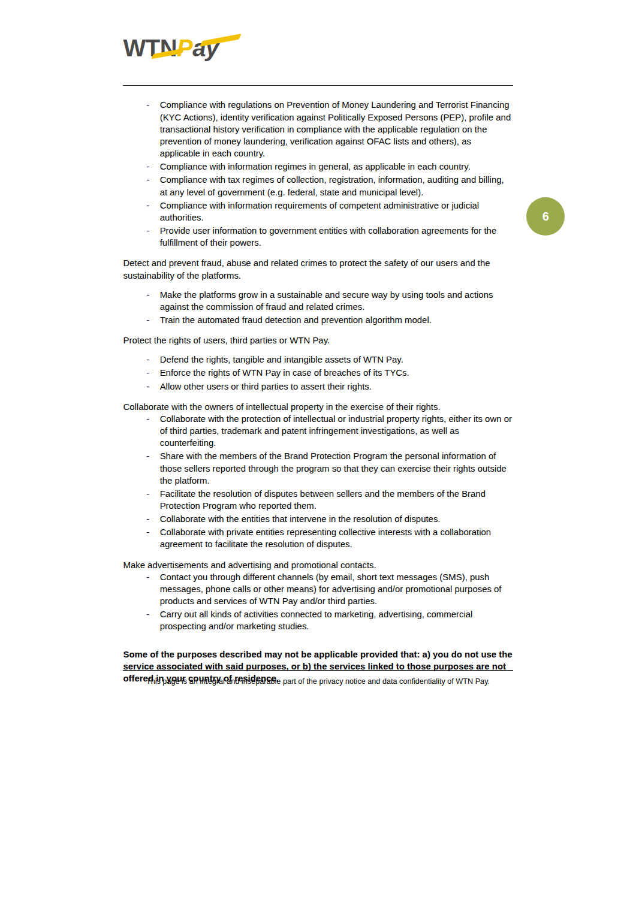WTN Pay
6
Compliance with regulations on Prevention of Money Laundering and Terrorist Financing (KYC Actions), identity verification against Politically Exposed Persons (PEP), profile and transactional history verification in compliance with the applicable regulation on the prevention of money laundering, verification against OFAC lists and others), as applicable in each country.
Compliance with information regimes in general, as applicable in each country.
Compliance with tax regimes of collection, registration, information, auditing and billing, at any level of government (e.g. federal, state and municipal level).
Compliance with information requirements of competent administrative or judicial authorities.
Provide user information to government entities with collaboration agreements for the fulfillment of their powers.
Detect and prevent fraud, abuse and related crimes to protect the safety of our users and the sustainability of the platforms.
Make the platforms grow in a sustainable and secure way by using tools and actions against the commission of fraud and related crimes.
Train the automated fraud detection and prevention algorithm model.
Protect the rights of users, third parties or WTN Pay.
Defend the rights, tangible and intangible assets of WTN Pay.
Enforce the rights of WTN Pay in case of breaches of its TYCs.
Allow other users or third parties to assert their rights.
Collaborate with the owners of intellectual property in the exercise of their rights.
Collaborate with the protection of intellectual or industrial property rights, either its own or of third parties, trademark and patent infringement investigations, as well as counterfeiting.
Share with the members of the Brand Protection Program the personal information of those sellers reported through the program so that they can exercise their rights outside the platform.
Facilitate the resolution of disputes between sellers and the members of the Brand Protection Program who reported them.
Collaborate with the entities that intervene in the resolution of disputes.
Collaborate with private entities representing collective interests with a collaboration agreement to facilitate the resolution of disputes.
Make advertisements and advertising and promotional contacts.
Contact you through different channels (by email, short text messages (SMS), push messages, phone calls or other means) for advertising and/or promotional purposes of products and services of WTN Pay and/or third parties.
Carry out all kinds of activities connected to marketing, advertising, commercial prospecting and/or marketing studies.
Some of the purposes described may not be applicable provided that: a) you do not use the service associated with said purposes, or b) the services linked to those purposes are not offered in your country of residence.
This page is an integral and inseparable part of the privacy notice and data confidentiality of WTN Pay.